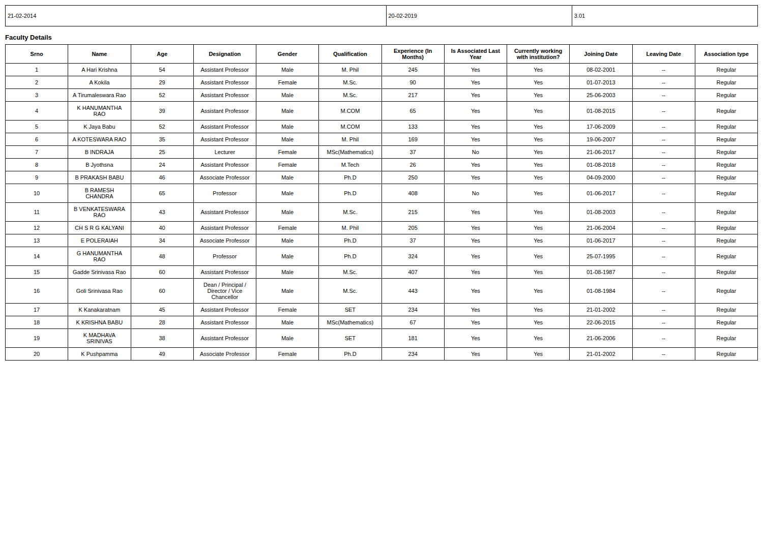| 21-02-2014 | 20-02-2019 | 3.01 |
Faculty Details
| Srno | Name | Age | Designation | Gender | Qualification | Experience (In Months) | Is Associated Last Year | Currently working with institution? | Joining Date | Leaving Date | Association type |
| --- | --- | --- | --- | --- | --- | --- | --- | --- | --- | --- | --- |
| 1 | A Hari Krishna | 54 | Assistant Professor | Male | M. Phil | 245 | Yes | Yes | 08-02-2001 | -- | Regular |
| 2 | A Kokila | 29 | Assistant Professor | Female | M.Sc. | 90 | Yes | Yes | 01-07-2013 | -- | Regular |
| 3 | A Tirumaleswara Rao | 52 | Assistant Professor | Male | M.Sc. | 217 | Yes | Yes | 25-06-2003 | -- | Regular |
| 4 | K HANUMANTHA RAO | 39 | Assistant Professor | Male | M.COM | 65 | Yes | Yes | 01-08-2015 | -- | Regular |
| 5 | K Jaya Babu | 52 | Assistant Professor | Male | M.COM | 133 | Yes | Yes | 17-06-2009 | -- | Regular |
| 6 | A KOTESWARA RAO | 35 | Assistant Professor | Male | M. Phil | 169 | Yes | Yes | 19-06-2007 | -- | Regular |
| 7 | B INDRAJA | 25 | Lecturer | Female | MSc(Mathematics) | 37 | No | Yes | 21-06-2017 | -- | Regular |
| 8 | B Jyothsna | 24 | Assistant Professor | Female | M.Tech | 26 | Yes | Yes | 01-08-2018 | -- | Regular |
| 9 | B PRAKASH BABU | 46 | Associate Professor | Male | Ph.D | 250 | Yes | Yes | 04-09-2000 | -- | Regular |
| 10 | B RAMESH CHANDRA | 65 | Professor | Male | Ph.D | 408 | No | Yes | 01-06-2017 | -- | Regular |
| 11 | B VENKATESWARA RAO | 43 | Assistant Professor | Male | M.Sc. | 215 | Yes | Yes | 01-08-2003 | -- | Regular |
| 12 | CH S R G KALYANI | 40 | Assistant Professor | Female | M. Phil | 205 | Yes | Yes | 21-06-2004 | -- | Regular |
| 13 | E POLERAIAH | 34 | Associate Professor | Male | Ph.D | 37 | Yes | Yes | 01-06-2017 | -- | Regular |
| 14 | G HANUMANTHA RAO | 48 | Professor | Male | Ph.D | 324 | Yes | Yes | 25-07-1995 | -- | Regular |
| 15 | Gadde Srinivasa Rao | 60 | Assistant Professor | Male | M.Sc. | 407 | Yes | Yes | 01-08-1987 | -- | Regular |
| 16 | Goli Srinivasa Rao | 60 | Dean / Principal / Director / Vice Chancellor | Male | M.Sc. | 443 | Yes | Yes | 01-08-1984 | -- | Regular |
| 17 | K Kanakaratnam | 45 | Assistant Professor | Female | SET | 234 | Yes | Yes | 21-01-2002 | -- | Regular |
| 18 | K KRISHNA BABU | 28 | Assistant Professor | Male | MSc(Mathematics) | 67 | Yes | Yes | 22-06-2015 | -- | Regular |
| 19 | K MADHAVA SRINIVAS | 38 | Assistant Professor | Male | SET | 181 | Yes | Yes | 21-06-2006 | -- | Regular |
| 20 | K Pushpamma | 49 | Associate Professor | Female | Ph.D | 234 | Yes | Yes | 21-01-2002 | -- | Regular |